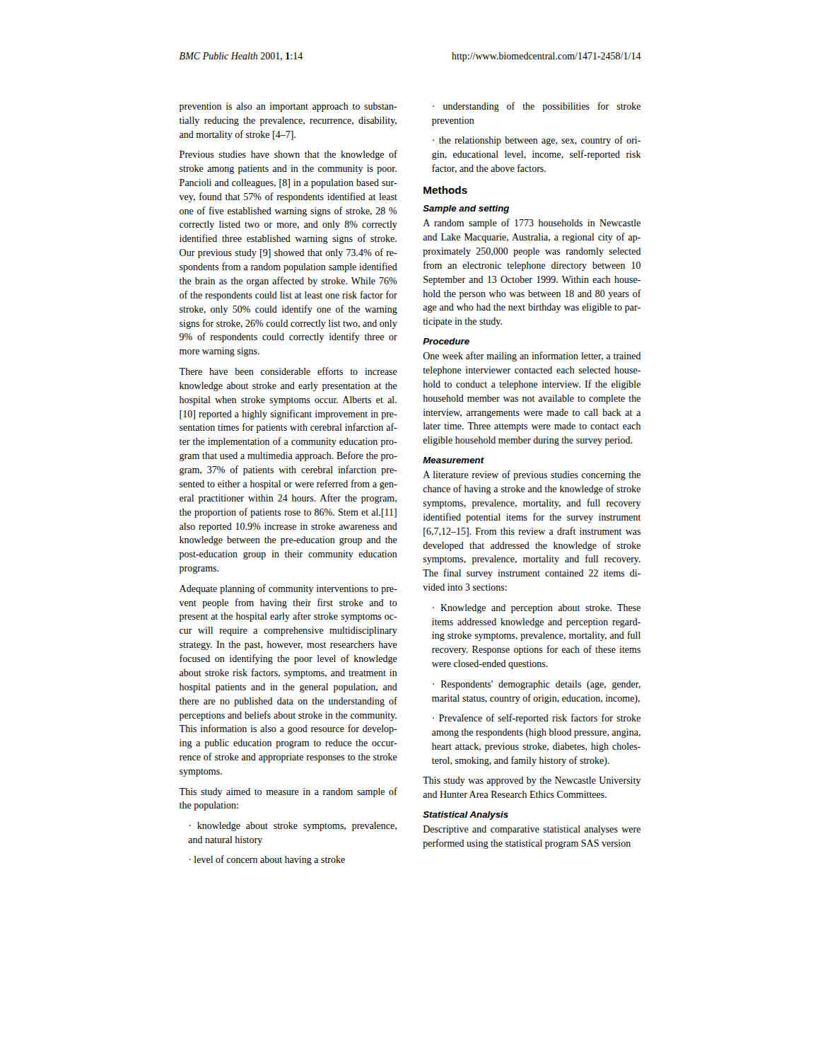BMC Public Health 2001, 1:14
http://www.biomedcentral.com/1471-2458/1/14
prevention is also an important approach to substantially reducing the prevalence, recurrence, disability, and mortality of stroke [4–7].
Previous studies have shown that the knowledge of stroke among patients and in the community is poor. Pancioli and colleagues, [8] in a population based survey, found that 57% of respondents identified at least one of five established warning signs of stroke, 28 % correctly listed two or more, and only 8% correctly identified three established warning signs of stroke. Our previous study [9] showed that only 73.4% of respondents from a random population sample identified the brain as the organ affected by stroke. While 76% of the respondents could list at least one risk factor for stroke, only 50% could identify one of the warning signs for stroke, 26% could correctly list two, and only 9% of respondents could correctly identify three or more warning signs.
There have been considerable efforts to increase knowledge about stroke and early presentation at the hospital when stroke symptoms occur. Alberts et al.[10] reported a highly significant improvement in presentation times for patients with cerebral infarction after the implementation of a community education program that used a multimedia approach. Before the program, 37% of patients with cerebral infarction presented to either a hospital or were referred from a general practitioner within 24 hours. After the program, the proportion of patients rose to 86%. Stem et al.[11] also reported 10.9% increase in stroke awareness and knowledge between the pre-education group and the post-education group in their community education programs.
Adequate planning of community interventions to prevent people from having their first stroke and to present at the hospital early after stroke symptoms occur will require a comprehensive multidisciplinary strategy. In the past, however, most researchers have focused on identifying the poor level of knowledge about stroke risk factors, symptoms, and treatment in hospital patients and in the general population, and there are no published data on the understanding of perceptions and beliefs about stroke in the community. This information is also a good resource for developing a public education program to reduce the occurrence of stroke and appropriate responses to the stroke symptoms.
This study aimed to measure in a random sample of the population:
· knowledge about stroke symptoms, prevalence, and natural history
· level of concern about having a stroke
· understanding of the possibilities for stroke prevention
· the relationship between age, sex, country of origin, educational level, income, self-reported risk factor, and the above factors.
Methods
Sample and setting
A random sample of 1773 households in Newcastle and Lake Macquarie, Australia, a regional city of approximately 250,000 people was randomly selected from an electronic telephone directory between 10 September and 13 October 1999. Within each household the person who was between 18 and 80 years of age and who had the next birthday was eligible to participate in the study.
Procedure
One week after mailing an information letter, a trained telephone interviewer contacted each selected household to conduct a telephone interview. If the eligible household member was not available to complete the interview, arrangements were made to call back at a later time. Three attempts were made to contact each eligible household member during the survey period.
Measurement
A literature review of previous studies concerning the chance of having a stroke and the knowledge of stroke symptoms, prevalence, mortality, and full recovery identified potential items for the survey instrument [6,7,12–15]. From this review a draft instrument was developed that addressed the knowledge of stroke symptoms, prevalence, mortality and full recovery. The final survey instrument contained 22 items divided into 3 sections:
· Knowledge and perception about stroke. These items addressed knowledge and perception regarding stroke symptoms, prevalence, mortality, and full recovery. Response options for each of these items were closed-ended questions.
· Respondents' demographic details (age, gender, marital status, country of origin, education, income),
· Prevalence of self-reported risk factors for stroke among the respondents (high blood pressure, angina, heart attack, previous stroke, diabetes, high cholesterol, smoking, and family history of stroke).
This study was approved by the Newcastle University and Hunter Area Research Ethics Committees.
Statistical Analysis
Descriptive and comparative statistical analyses were performed using the statistical program SAS version